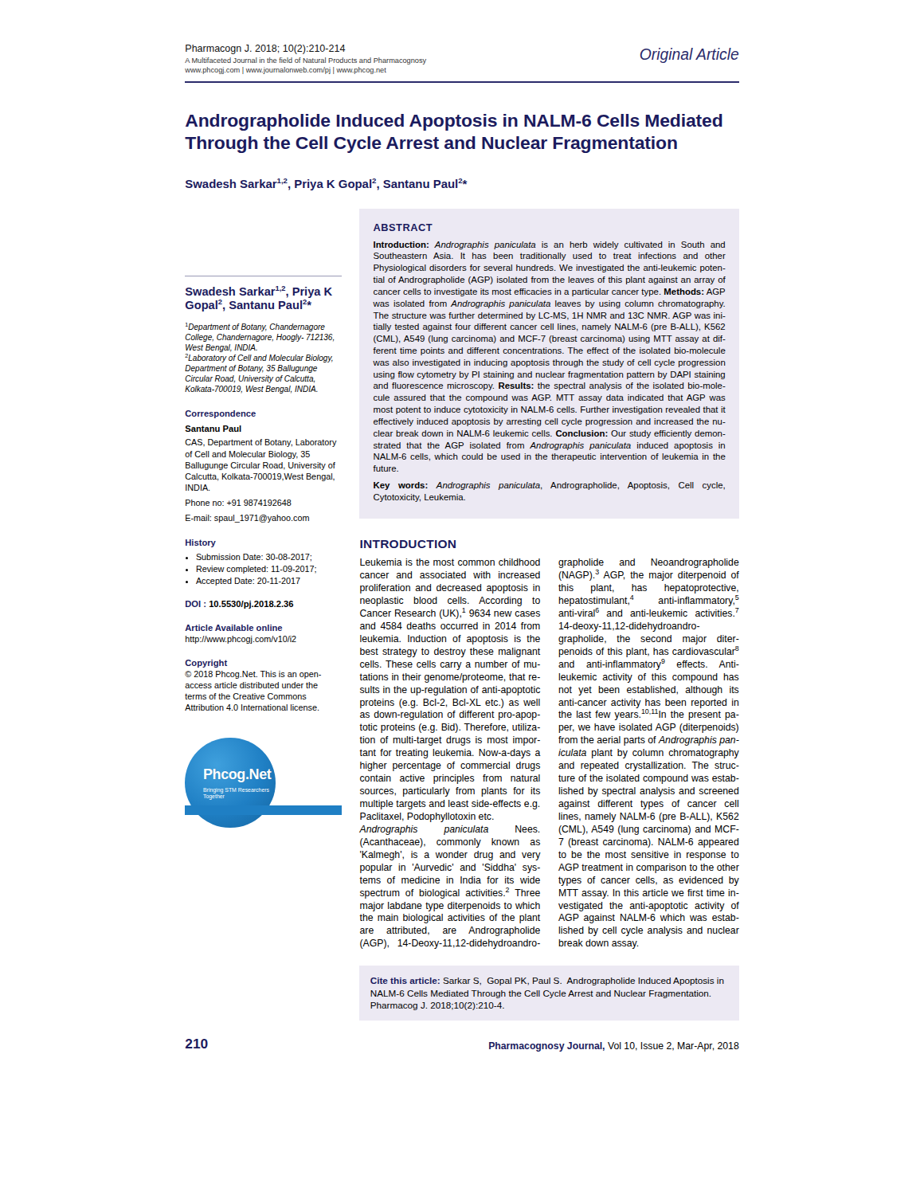Pharmacogn J. 2018; 10(2):210-214
A Multifaceted Journal in the field of Natural Products and Pharmacognosy
www.phcogj.com | www.journalonweb.com/pj | www.phcog.net
Original Article
Andrographolide Induced Apoptosis in NALM-6 Cells Mediated Through the Cell Cycle Arrest and Nuclear Fragmentation
Swadesh Sarkar1,2, Priya K Gopal2, Santanu Paul2*
Swadesh Sarkar1,2, Priya K Gopal2, Santanu Paul2*
1Department of Botany, Chandernagore College, Chandernagore, Hoogly- 712136, West Bengal, INDIA.
2Laboratory of Cell and Molecular Biology, Department of Botany, 35 Ballugunge Circular Road, University of Calcutta, Kolkata-700019, West Bengal, INDIA.
Correspondence
Santanu Paul
CAS, Department of Botany, Laboratory of Cell and Molecular Biology, 35 Ballugunge Circular Road, University of Calcutta, Kolkata-700019,West Bengal, INDIA.
Phone no: +91 9874192648
E-mail: spaul_1971@yahoo.com
History
Submission Date: 30-08-2017;
Review completed: 11-09-2017;
Accepted Date: 20-11-2017
DOI : 10.5530/pj.2018.2.36
Article Available online
http://www.phcogj.com/v10/i2
Copyright
© 2018 Phcog.Net. This is an open-access article distributed under the terms of the Creative Commons Attribution 4.0 International license.
Phcog.Net
Bringing STM Researchers
Together
ABSTRACT
Introduction: Andrographis paniculata is an herb widely cultivated in South and Southeastern Asia. It has been traditionally used to treat infections and other Physiological disorders for several hundreds. We investigated the anti-leukemic potential of Andrographolide (AGP) isolated from the leaves of this plant against an array of cancer cells to investigate its most efficacies in a particular cancer type. Methods: AGP was isolated from Andrographis paniculata leaves by using column chromatography. The structure was further determined by LC-MS, 1H NMR and 13C NMR. AGP was initially tested against four different cancer cell lines, namely NALM-6 (pre B-ALL), K562 (CML), A549 (lung carcinoma) and MCF-7 (breast carcinoma) using MTT assay at different time points and different concentrations. The effect of the isolated bio-molecule was also investigated in inducing apoptosis through the study of cell cycle progression using flow cytometry by PI staining and nuclear fragmentation pattern by DAPI staining and fluorescence microscopy. Results: the spectral analysis of the isolated bio-molecule assured that the compound was AGP. MTT assay data indicated that AGP was most potent to induce cytotoxicity in NALM-6 cells. Further investigation revealed that it effectively induced apoptosis by arresting cell cycle progression and increased the nuclear break down in NALM-6 leukemic cells. Conclusion: Our study efficiently demonstrated that the AGP isolated from Andrographis paniculata induced apoptosis in NALM-6 cells, which could be used in the therapeutic intervention of leukemia in the future.
Key words: Andrographis paniculata, Andrographolide, Apoptosis, Cell cycle, Cytotoxicity, Leukemia.
INTRODUCTION
Leukemia is the most common childhood cancer and associated with increased proliferation and decreased apoptosis in neoplastic blood cells. According to Cancer Research (UK),1 9634 new cases and 4584 deaths occurred in 2014 from leukemia. Induction of apoptosis is the best strategy to destroy these malignant cells. These cells carry a number of mutations in their genome/proteome, that results in the up-regulation of anti-apoptotic proteins (e.g. Bcl-2, Bcl-XL etc.) as well as down-regulation of different pro-apoptotic proteins (e.g. Bid). Therefore, utilization of multi-target drugs is most important for treating leukemia. Now-a-days a higher percentage of commercial drugs contain active principles from natural sources, particularly from plants for its multiple targets and least side-effects e.g. Paclitaxel, Podophyllotoxin etc.
Andrographis paniculata Nees. (Acanthaceae), commonly known as 'Kalmegh', is a wonder drug and very popular in 'Aurvedic' and 'Siddha' systems of medicine in India for its wide spectrum of biological activities.2 Three major labdane type diterpenoids to which the main biological activities of the plant are attributed, are Andrographolide (AGP), 14-Deoxy-11,12-didehydroandrographolide and Neoandrographolide (NAGP).3 AGP, the major diterpenoid of this plant, has hepatoprotective, hepatostimulant,4 anti-inflammatory,5 anti-viral6 and anti-leukemic activities.7 14-deoxy-11,12-didehydroandrographolide, the second major diterpenoids of this plant, has cardiovascular8 and anti-inflammatory9 effects. Anti-leukemic activity of this compound has not yet been established, although its anti-cancer activity has been reported in the last few years.10,11In the present paper, we have isolated AGP (diterpenoids) from the aerial parts of Andrographis paniculata plant by column chromatography and repeated crystallization. The structure of the isolated compound was established by spectral analysis and screened against different types of cancer cell lines, namely NALM-6 (pre B-ALL), K562 (CML), A549 (lung carcinoma) and MCF-7 (breast carcinoma). NALM-6 appeared to be the most sensitive in response to AGP treatment in comparison to the other types of cancer cells, as evidenced by MTT assay. In this article we first time investigated the anti-apoptotic activity of AGP against NALM-6 which was established by cell cycle analysis and nuclear break down assay.
Cite this article: Sarkar S, Gopal PK, Paul S. Andrographolide Induced Apoptosis in NALM-6 Cells Mediated Through the Cell Cycle Arrest and Nuclear Fragmentation. Pharmacog J. 2018;10(2):210-4.
210
Pharmacognosy Journal, Vol 10, Issue 2, Mar-Apr, 2018